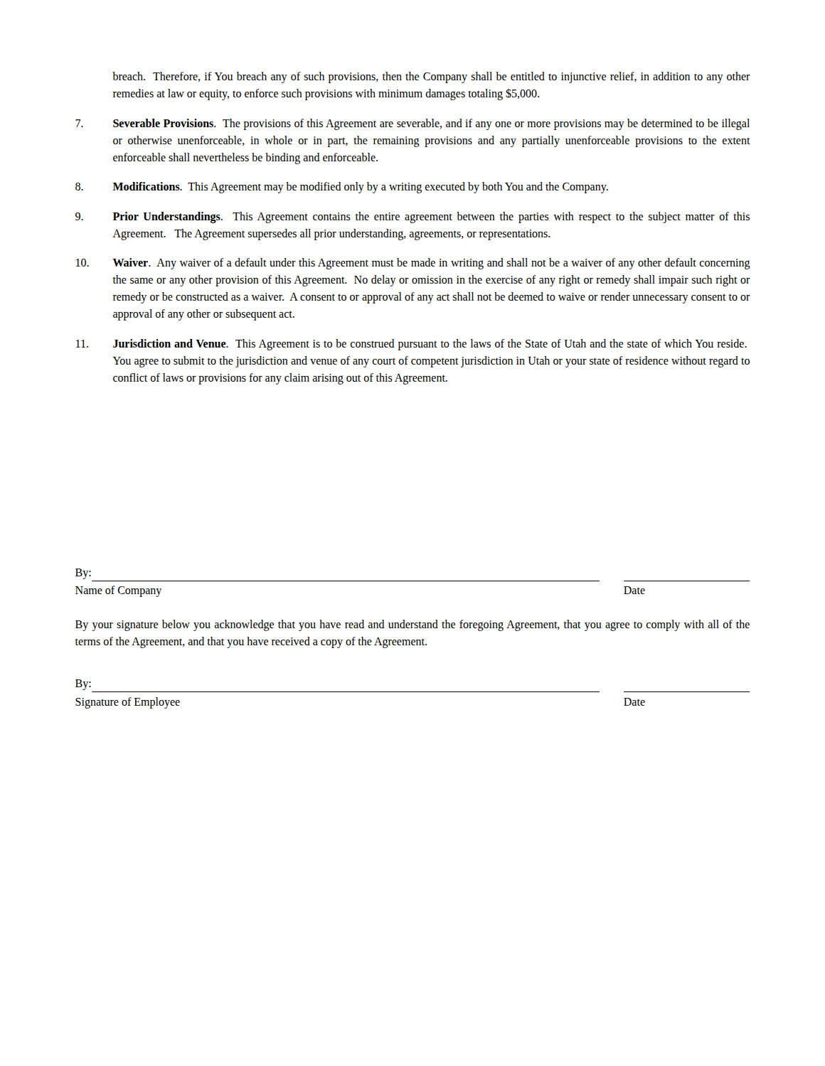breach. Therefore, if You breach any of such provisions, then the Company shall be entitled to injunctive relief, in addition to any other remedies at law or equity, to enforce such provisions with minimum damages totaling $5,000.
Severable Provisions. The provisions of this Agreement are severable, and if any one or more provisions may be determined to be illegal or otherwise unenforceable, in whole or in part, the remaining provisions and any partially unenforceable provisions to the extent enforceable shall nevertheless be binding and enforceable.
Modifications. This Agreement may be modified only by a writing executed by both You and the Company.
Prior Understandings. This Agreement contains the entire agreement between the parties with respect to the subject matter of this Agreement. The Agreement supersedes all prior understanding, agreements, or representations.
Waiver. Any waiver of a default under this Agreement must be made in writing and shall not be a waiver of any other default concerning the same or any other provision of this Agreement. No delay or omission in the exercise of any right or remedy shall impair such right or remedy or be constructed as a waiver. A consent to or approval of any act shall not be deemed to waive or render unnecessary consent to or approval of any other or subsequent act.
Jurisdiction and Venue. This Agreement is to be construed pursuant to the laws of the State of Utah and the state of which You reside. You agree to submit to the jurisdiction and venue of any court of competent jurisdiction in Utah or your state of residence without regard to conflict of laws or provisions for any claim arising out of this Agreement.
By:
Name of Company Date
By your signature below you acknowledge that you have read and understand the foregoing Agreement, that you agree to comply with all of the terms of the Agreement, and that you have received a copy of the Agreement.
By:
Signature of Employee Date